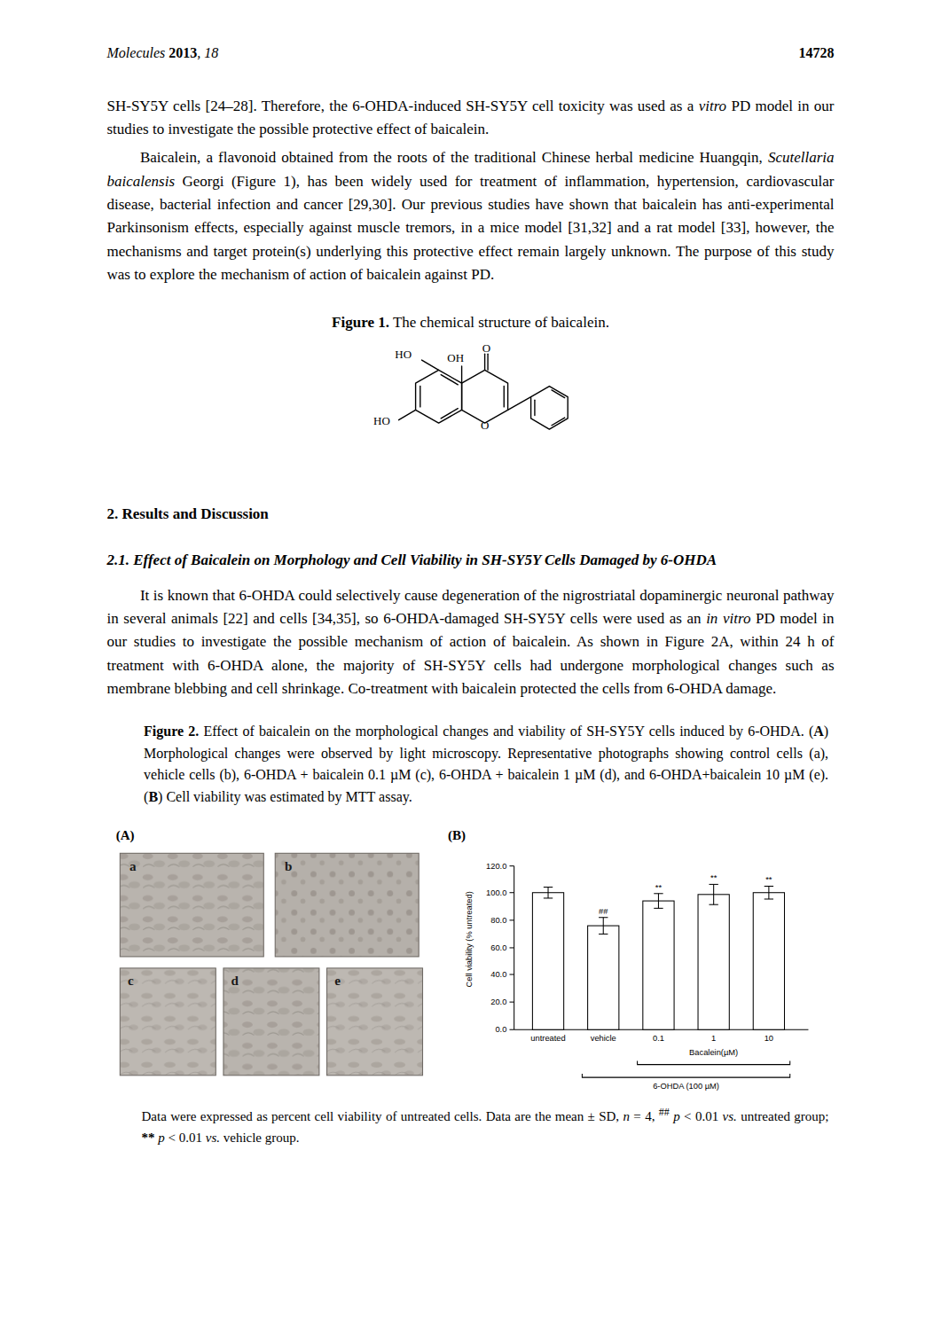Molecules 2013, 18
14728
SH-SY5Y cells [24–28]. Therefore, the 6-OHDA-induced SH-SY5Y cell toxicity was used as a vitro PD model in our studies to investigate the possible protective effect of baicalein.
Baicalein, a flavonoid obtained from the roots of the traditional Chinese herbal medicine Huangqin, Scutellaria baicalensis Georgi (Figure 1), has been widely used for treatment of inflammation, hypertension, cardiovascular disease, bacterial infection and cancer [29,30]. Our previous studies have shown that baicalein has anti-experimental Parkinsonism effects, especially against muscle tremors, in a mice model [31,32] and a rat model [33], however, the mechanisms and target protein(s) underlying this protective effect remain largely unknown. The purpose of this study was to explore the mechanism of action of baicalein against PD.
Figure 1. The chemical structure of baicalein.
OH O HO HO O
2. Results and Discussion
2.1. Effect of Baicalein on Morphology and Cell Viability in SH-SY5Y Cells Damaged by 6-OHDA
It is known that 6-OHDA could selectively cause degeneration of the nigrostriatal dopaminergic neuronal pathway in several animals [22] and cells [34,35], so 6-OHDA-damaged SH-SY5Y cells were used as an in vitro PD model in our studies to investigate the possible mechanism of action of baicalein. As shown in Figure 2A, within 24 h of treatment with 6-OHDA alone, the majority of SH-SY5Y cells had undergone morphological changes such as membrane blebbing and cell shrinkage. Co-treatment with baicalein protected the cells from 6-OHDA damage.
Figure 2. Effect of baicalein on the morphological changes and viability of SH-SY5Y cells induced by 6-OHDA. (A) Morphological changes were observed by light microscopy. Representative photographs showing control cells (a), vehicle cells (b), 6-OHDA + baicalein 0.1 µM (c), 6-OHDA + baicalein 1 µM (d), and 6-OHDA+baicalein 10 µM (e). (B) Cell viability was estimated by MTT assay.
(A) a b c d e
(B) 0.0 20.0 40.0 60.0 80.0 100.0 120.0 Cell viability (% untreated) ## ** ** ** untreated vehicle 0.1 1 10 Bacalein(µM) 6-OHDA (100 µM)
Data were expressed as percent cell viability of untreated cells. Data are the mean ± SD, n = 4, ## p < 0.01 vs. untreated group; ** p < 0.01 vs. vehicle group.